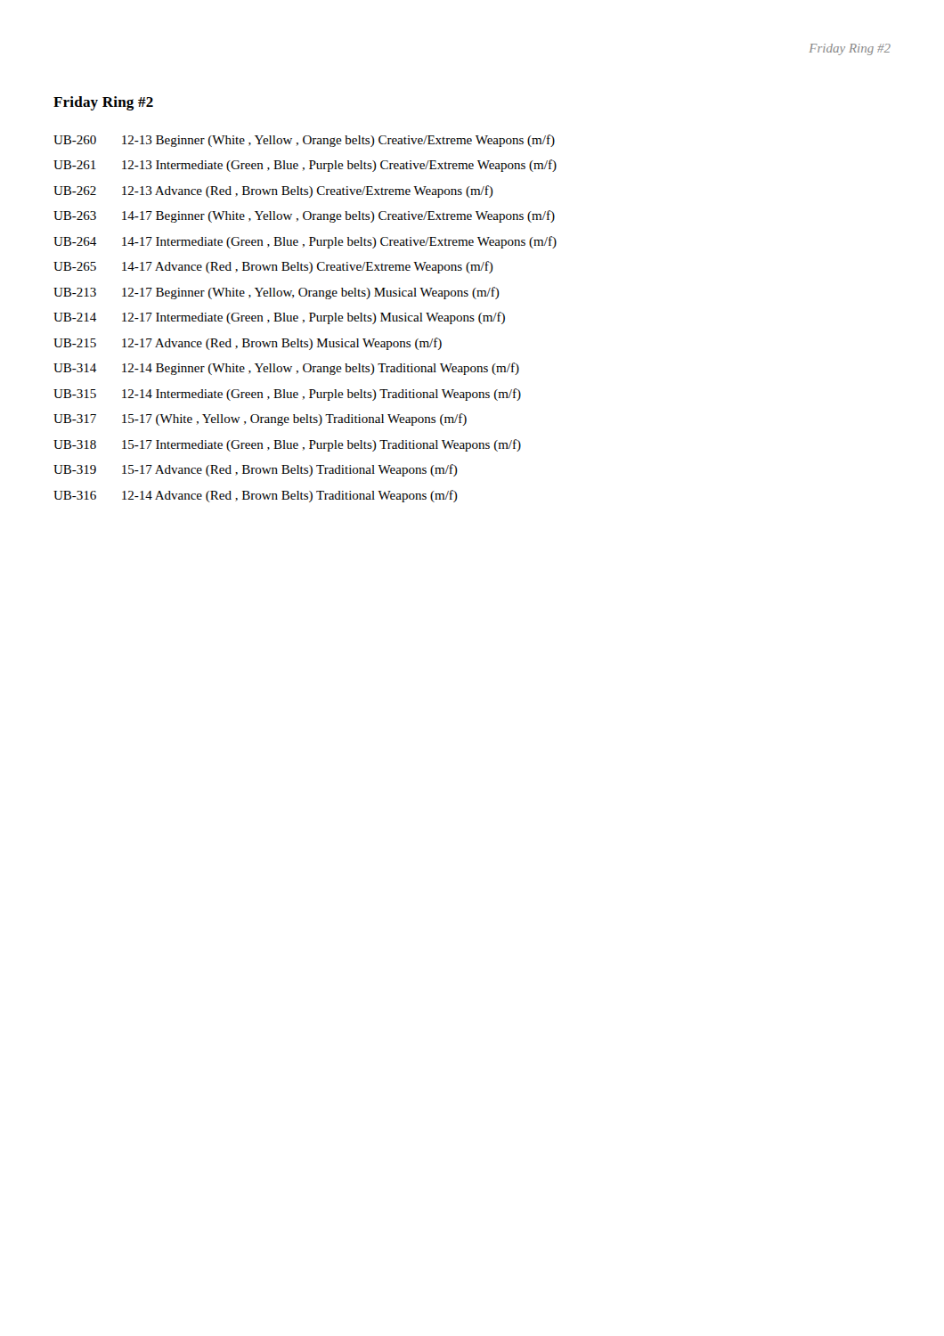Friday Ring #2
Friday Ring #2
UB-260 12-13 Beginner (White , Yellow , Orange belts) Creative/Extreme Weapons (m/f)
UB-261 12-13 Intermediate (Green , Blue , Purple belts) Creative/Extreme Weapons (m/f)
UB-262 12-13 Advance (Red , Brown Belts) Creative/Extreme Weapons (m/f)
UB-263 14-17 Beginner (White , Yellow , Orange belts) Creative/Extreme Weapons (m/f)
UB-264 14-17 Intermediate (Green , Blue , Purple belts) Creative/Extreme Weapons (m/f)
UB-265 14-17 Advance (Red , Brown Belts) Creative/Extreme Weapons (m/f)
UB-213 12-17 Beginner (White , Yellow, Orange belts) Musical Weapons (m/f)
UB-214 12-17 Intermediate (Green , Blue , Purple belts) Musical Weapons (m/f)
UB-215 12-17 Advance (Red , Brown Belts) Musical Weapons (m/f)
UB-314 12-14 Beginner (White , Yellow , Orange belts) Traditional Weapons (m/f)
UB-315 12-14 Intermediate (Green , Blue , Purple belts) Traditional Weapons (m/f)
UB-317 15-17 (White , Yellow , Orange belts) Traditional Weapons (m/f)
UB-318 15-17 Intermediate (Green , Blue , Purple belts) Traditional Weapons (m/f)
UB-319 15-17 Advance (Red , Brown Belts) Traditional Weapons (m/f)
UB-316 12-14 Advance (Red , Brown Belts) Traditional Weapons (m/f)